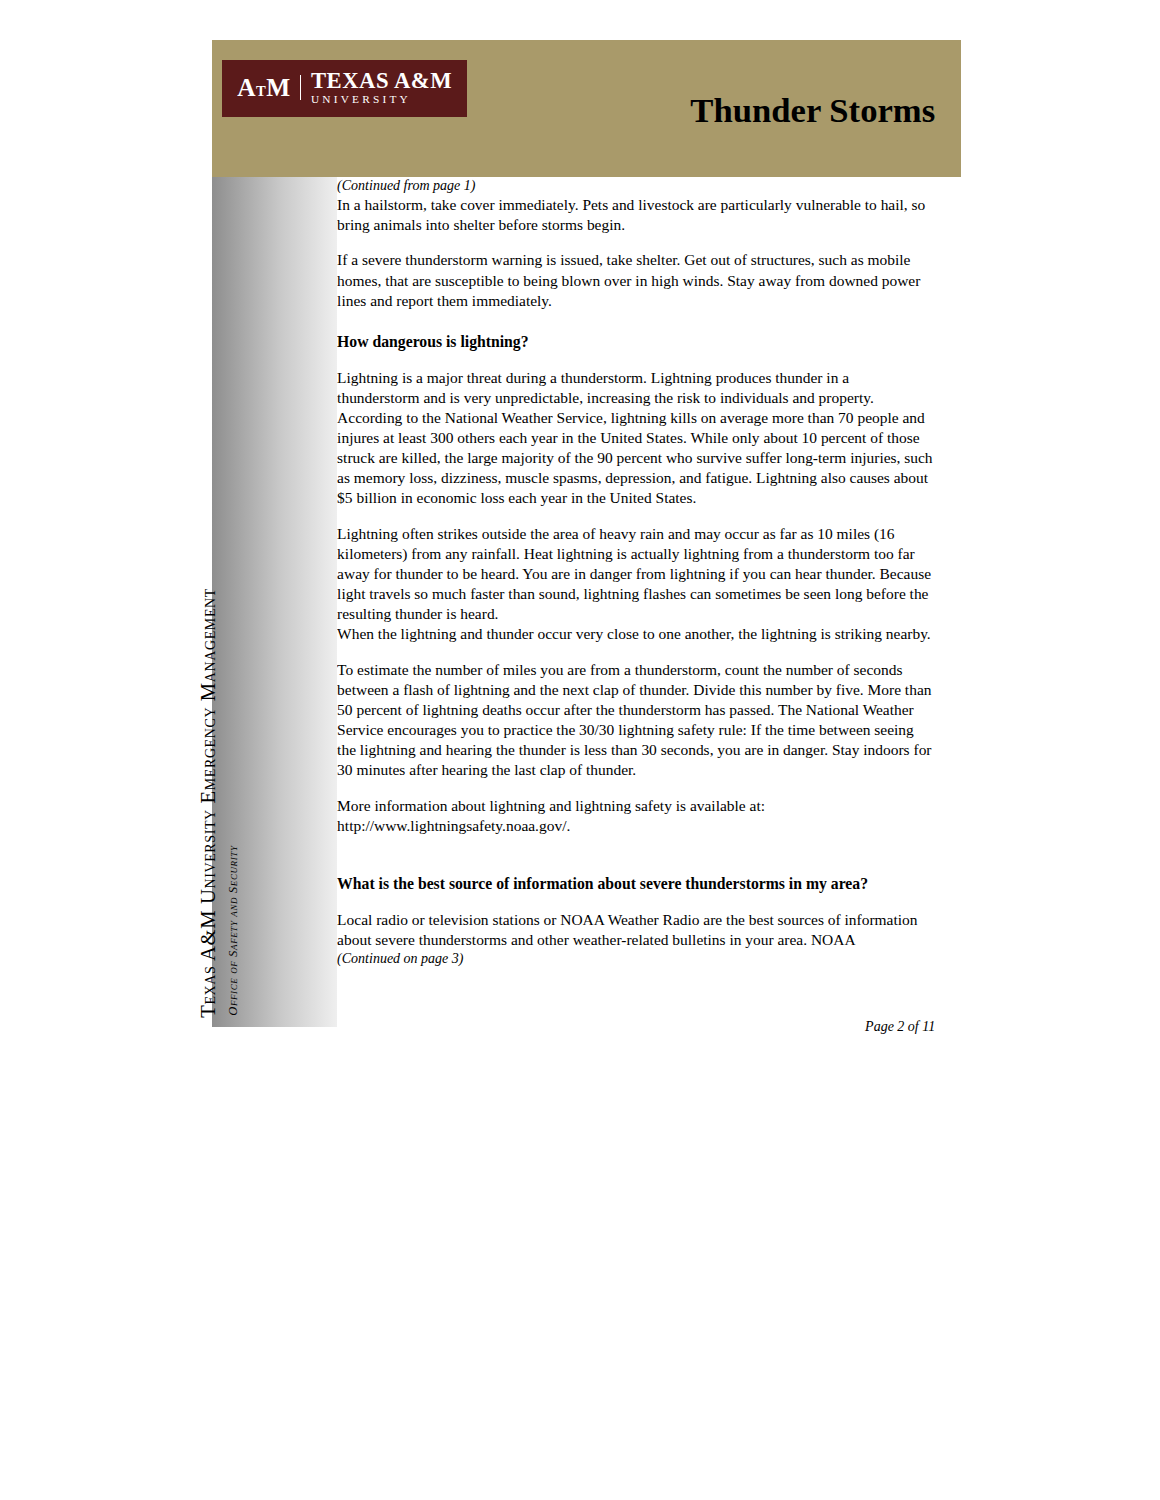ATM
TEXAS A&M UNIVERSITY
Thunder Storms
Texas A&M University Emergency Management Office of Safety and Security
(Continued from page 1)
In a hailstorm, take cover immediately. Pets and livestock are particularly vulnerable to hail, so bring animals into shelter before storms begin.
If a severe thunderstorm warning is issued, take shelter. Get out of structures, such as mobile homes, that are susceptible to being blown over in high winds. Stay away from downed power lines and report them immediately.
How dangerous is lightning?
Lightning is a major threat during a thunderstorm. Lightning produces thunder in a thunderstorm and is very unpredictable, increasing the risk to individuals and property. According to the National Weather Service, lightning kills on average more than 70 people and injures at least 300 others each year in the United States. While only about 10 percent of those struck are killed, the large majority of the 90 percent who survive suffer long-term injuries, such as memory loss, dizziness, muscle spasms, depression, and fatigue. Lightning also causes about $5 billion in economic loss each year in the United States.
Lightning often strikes outside the area of heavy rain and may occur as far as 10 miles (16 kilometers) from any rainfall. Heat lightning is actually lightning from a thunderstorm too far away for thunder to be heard. You are in danger from lightning if you can hear thunder. Because light travels so much faster than sound, lightning flashes can sometimes be seen long before the resulting thunder is heard.
When the lightning and thunder occur very close to one another, the lightning is striking nearby.
To estimate the number of miles you are from a thunderstorm, count the number of seconds between a flash of lightning and the next clap of thunder. Divide this number by five. More than 50 percent of lightning deaths occur after the thunderstorm has passed. The National Weather Service encourages you to practice the 30/30 lightning safety rule: If the time between seeing the lightning and hearing the thunder is less than 30 seconds, you are in danger. Stay indoors for 30 minutes after hearing the last clap of thunder.
More information about lightning and lightning safety is available at:
http://www.lightningsafety.noaa.gov/.
What is the best source of information about severe thunderstorms in my area?
Local radio or television stations or NOAA Weather Radio are the best sources of information about severe thunderstorms and other weather-related bulletins in your area. NOAA
(Continued on page 3)
Page 2 of 11